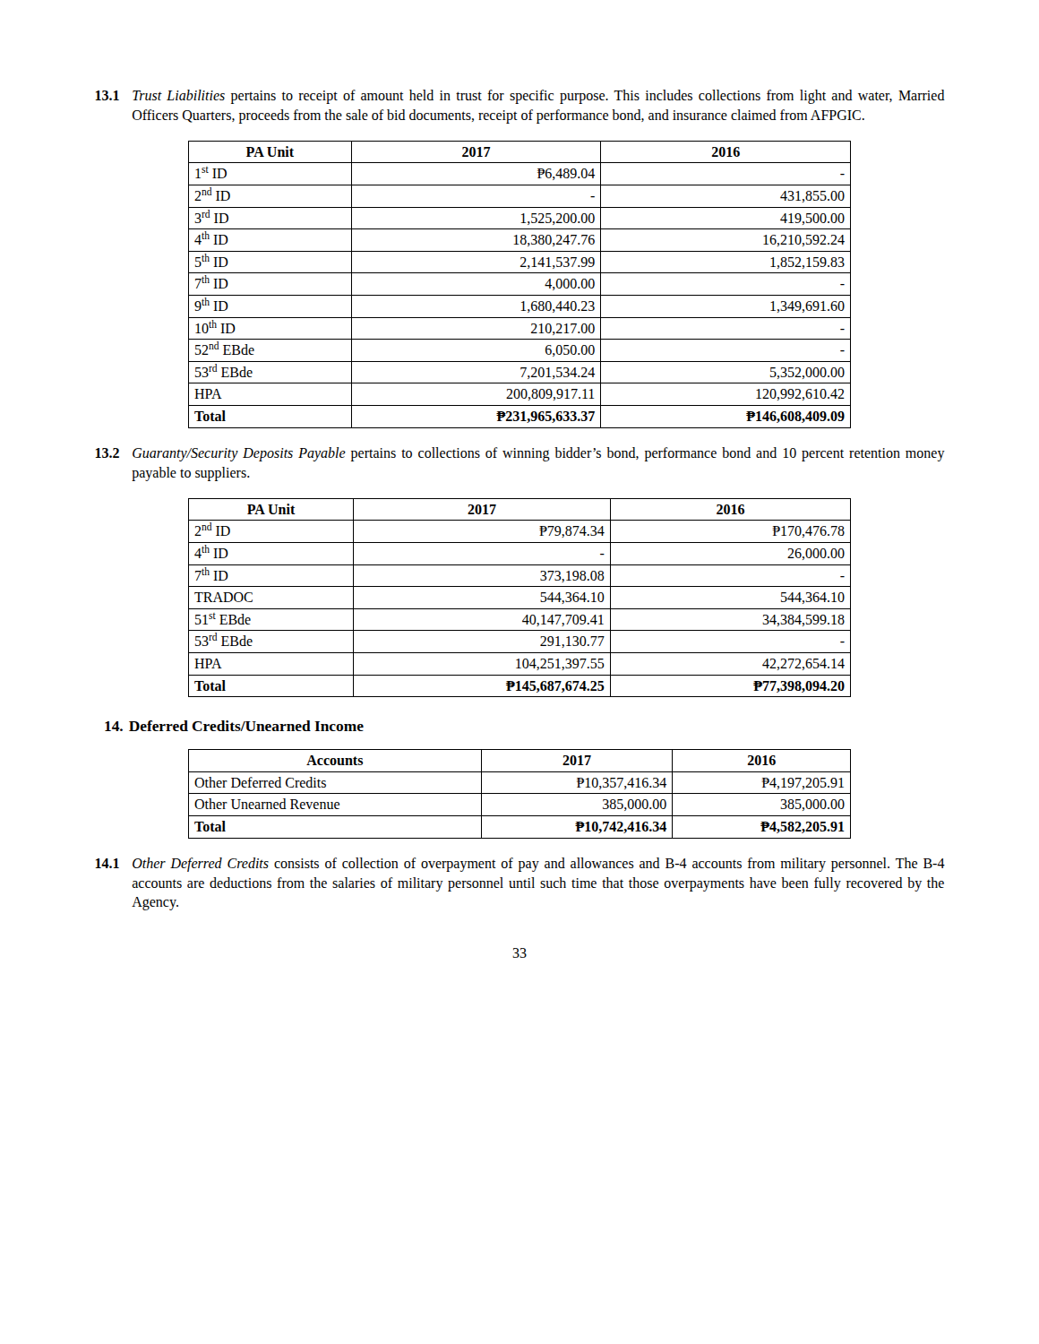13.1
Trust Liabilities pertains to receipt of amount held in trust for specific purpose. This includes collections from light and water, Married Officers Quarters, proceeds from the sale of bid documents, receipt of performance bond, and insurance claimed from AFPGIC.
| PA Unit | 2017 | 2016 |
| --- | --- | --- |
| 1 st ID | ₱6,489.04 | - |
| 2 nd ID | - | 431,855.00 |
| 3 rd ID | 1,525,200.00 | 419,500.00 |
| 4 th ID | 18,380,247.76 | 16,210,592.24 |
| 5 th ID | 2,141,537.99 | 1,852,159.83 |
| 7 th ID | 4,000.00 | - |
| 9 th ID | 1,680,440.23 | 1,349,691.60 |
| 10 th ID | 210,217.00 | - |
| 52 nd EBde | 6,050.00 | - |
| 53 rd EBde | 7,201,534.24 | 5,352,000.00 |
| HPA | 200,809,917.11 | 120,992,610.42 |
| Total | ₱231,965,633.37 | ₱146,608,409.09 |
13.2
Guaranty/Security Deposits Payable pertains to collections of winning bidder’s bond, performance bond and 10 percent retention money payable to suppliers.
| PA Unit | 2017 | 2016 |
| --- | --- | --- |
| 2 nd ID | ₱79,874.34 | ₱170,476.78 |
| 4 th ID | - | 26,000.00 |
| 7 th ID | 373,198.08 | - |
| TRADOC | 544,364.10 | 544,364.10 |
| 51 st EBde | 40,147,709.41 | 34,384,599.18 |
| 53 rd EBde | 291,130.77 | - |
| HPA | 104,251,397.55 | 42,272,654.14 |
| Total | ₱145,687,674.25 | ₱77,398,094.20 |
14. Deferred Credits/Unearned Income
| Accounts | 2017 | 2016 |
| --- | --- | --- |
| Other Deferred Credits | ₱10,357,416.34 | ₱4,197,205.91 |
| Other Unearned Revenue | 385,000.00 | 385,000.00 |
| Total | ₱10,742,416.34 | ₱4,582,205.91 |
14.1
Other Deferred Credits consists of collection of overpayment of pay and allowances and B-4 accounts from military personnel. The B-4 accounts are deductions from the salaries of military personnel until such time that those overpayments have been fully recovered by the Agency.
33